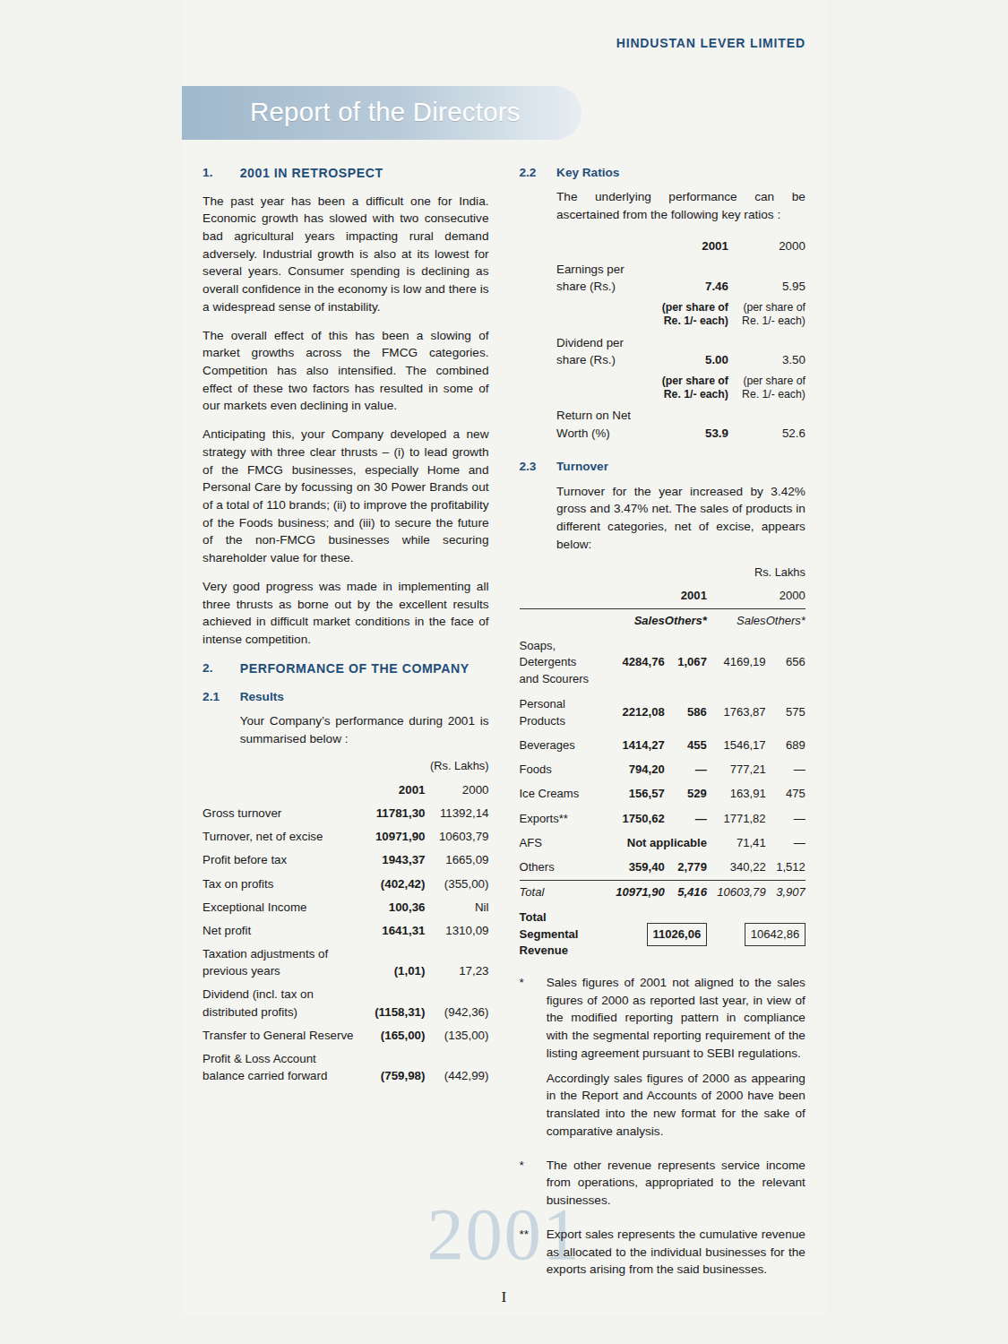HINDUSTAN LEVER LIMITED
Report of the Directors
1.
2001 in Retrospect
The past year has been a difficult one for India. Economic growth has slowed with two consecutive bad agricultural years impacting rural demand adversely. Industrial growth is also at its lowest for several years. Consumer spending is declining as overall confidence in the economy is low and there is a widespread sense of instability.
The overall effect of this has been a slowing of market growths across the FMCG categories. Competition has also intensified. The combined effect of these two factors has resulted in some of our markets even declining in value.
Anticipating this, your Company developed a new strategy with three clear thrusts – (i) to lead growth of the FMCG businesses, especially Home and Personal Care by focussing on 30 Power Brands out of a total of 110 brands; (ii) to improve the profitability of the Foods business; and (iii) to secure the future of the non-FMCG businesses while securing shareholder value for these.
Very good progress was made in implementing all three thrusts as borne out by the excellent results achieved in difficult market conditions in the face of intense competition.
2.
Performance of the Company
2.1
Results
Your Company’s performance during 2001 is summarised below :
(Rs. Lakhs)
| | 2001 | 2000 |
| Gross turnover | 11781,30 | 11392,14 |
| Turnover, net of excise | 10971,90 | 10603,79 |
| Profit before tax | 1943,37 | 1665,09 |
| Tax on profits | (402,42) | (355,00) |
| Exceptional Income | 100,36 | Nil |
| Net profit | 1641,31 | 1310,09 |
| Taxation adjustments of previous years | (1,01) | 17,23 |
| Dividend (incl. tax on distributed profits) | (1158,31) | (942,36) |
| Transfer to General Reserve | (165,00) | (135,00) |
| Profit & Loss Account balance carried forward | (759,98) | (442,99) |
2.2
Key Ratios
The underlying performance can be ascertained from the following key ratios :
| | 2001 | 2000 |
| Earnings per share (Rs.) | 7.46 | 5.95 |
| | (per share of Re. 1/- each) | (per share of Re. 1/- each) |
| Dividend per share (Rs.) | 5.00 | 3.50 |
| | (per share of Re. 1/- each) | (per share of Re. 1/- each) |
| Return on Net Worth (%) | 53.9 | 52.6 |
2.3
Turnover
Turnover for the year increased by 3.42% gross and 3.47% net. The sales of products in different categories, net of excise, appears below:
Rs. Lakhs
| | 2001 | 2000 |
| --- | --- | --- |
| | Sales | Others* | Sales | Others* |
| Soaps, Detergents and Scourers | 4284,76 | 1,067 | 4169,19 | 656 |
| Personal Products | 2212,08 | 586 | 1763,87 | 575 |
| Beverages | 1414,27 | 455 | 1546,17 | 689 |
| Foods | 794,20 | — | 777,21 | — |
| Ice Creams | 156,57 | 529 | 163,91 | 475 |
| Exports** | 1750,62 | — | 1771,82 | — |
| AFS | Not applicable | 71,41 | — |
| Others | 359,40 | 2,779 | 340,22 | 1,512 |
| Total | 10971,90 | 5,416 | 10603,79 | 3,907 |
| Total Segmental Revenue | 11026,06 | 10642,86 |
*
Sales figures of 2001 not aligned to the sales figures of 2000 as reported last year, in view of the modified reporting pattern in compliance with the segmental reporting requirement of the listing agreement pursuant to SEBI regulations.
Accordingly sales figures of 2000 as appearing in the Report and Accounts of 2000 have been translated into the new format for the sake of comparative analysis.
*
The other revenue represents service income from operations, appropriated to the relevant businesses.
**
Export sales represents the cumulative revenue as allocated to the individual businesses for the exports arising from the said businesses.
2001
I